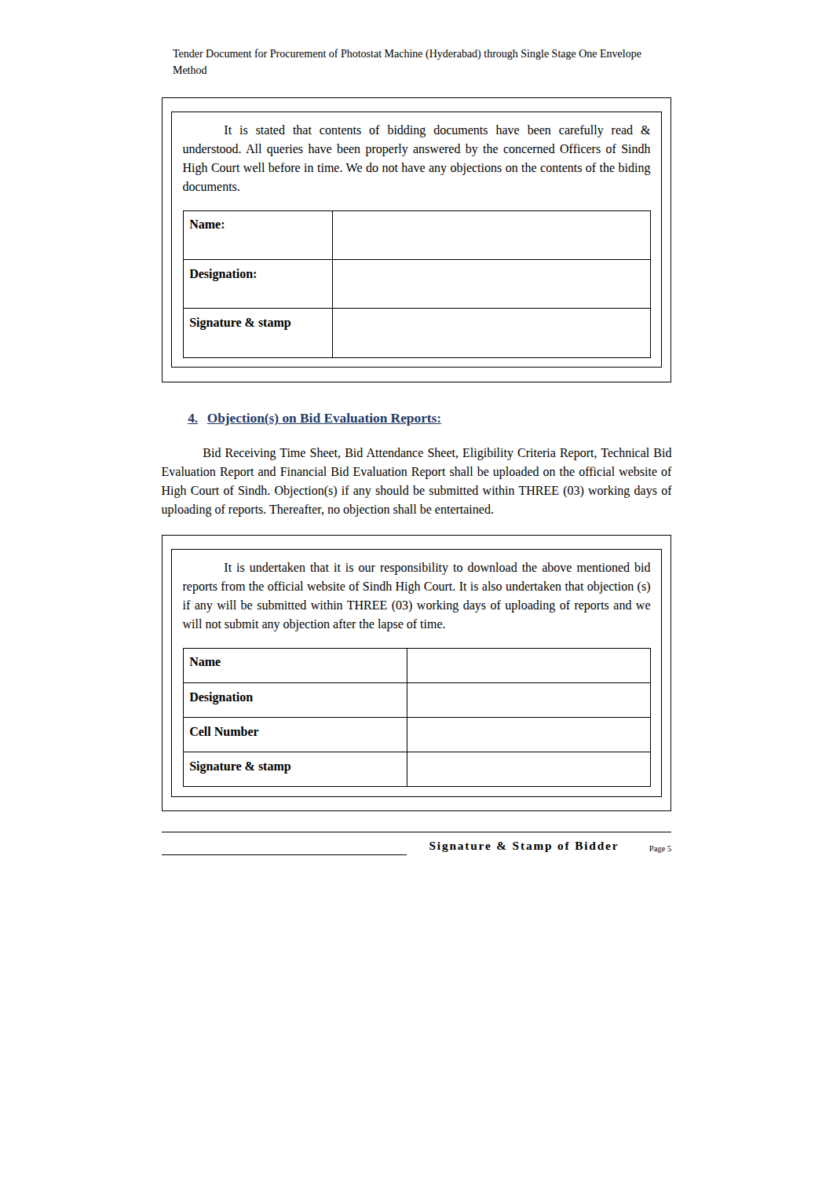Tender Document for Procurement of Photostat Machine (Hyderabad) through Single Stage One Envelope Method
It is stated that contents of bidding documents have been carefully read & understood. All queries have been properly answered by the concerned Officers of Sindh High Court well before in time. We do not have any objections on the contents of the biding documents.
| Name: | |
| Designation: | |
| Signature & stamp | |
4. Objection(s) on Bid Evaluation Reports:
Bid Receiving Time Sheet, Bid Attendance Sheet, Eligibility Criteria Report, Technical Bid Evaluation Report and Financial Bid Evaluation Report shall be uploaded on the official website of High Court of Sindh. Objection(s) if any should be submitted within THREE (03) working days of uploading of reports. Thereafter, no objection shall be entertained.
It is undertaken that it is our responsibility to download the above mentioned bid reports from the official website of Sindh High Court. It is also undertaken that objection (s) if any will be submitted within THREE (03) working days of uploading of reports and we will not submit any objection after the lapse of time.
| Name | |
| Designation | |
| Cell Number | |
| Signature & stamp | |
Signature & Stamp of Bidder
Page 5